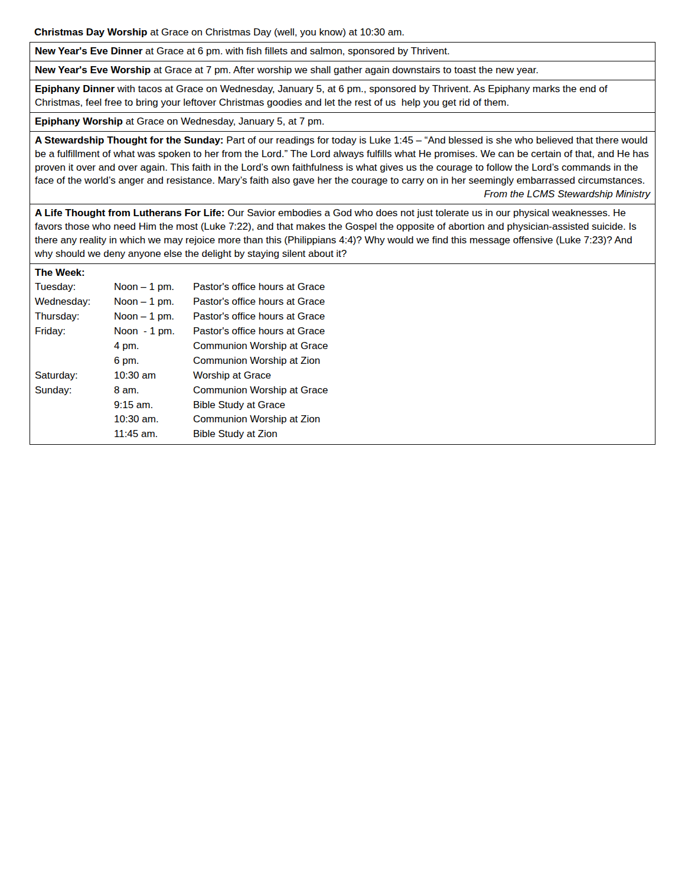Christmas Day Worship at Grace on Christmas Day (well, you know) at 10:30 am.
New Year's Eve Dinner at Grace at 6 pm. with fish fillets and salmon, sponsored by Thrivent.
New Year's Eve Worship at Grace at 7 pm. After worship we shall gather again downstairs to toast the new year.
Epiphany Dinner with tacos at Grace on Wednesday, January 5, at 6 pm., sponsored by Thrivent. As Epiphany marks the end of Christmas, feel free to bring your leftover Christmas goodies and let the rest of us help you get rid of them.
Epiphany Worship at Grace on Wednesday, January 5, at 7 pm.
A Stewardship Thought for the Sunday: Part of our readings for today is Luke 1:45 – “And blessed is she who believed that there would be a fulfillment of what was spoken to her from the Lord.” The Lord always fulfills what He promises. We can be certain of that, and He has proven it over and over again. This faith in the Lord’s own faithfulness is what gives us the courage to follow the Lord’s commands in the face of the world’s anger and resistance. Mary’s faith also gave her the courage to carry on in her seemingly embarrassed circumstances.
From the LCMS Stewardship Ministry
A Life Thought from Lutherans For Life: Our Savior embodies a God who does not just tolerate us in our physical weaknesses. He favors those who need Him the most (Luke 7:22), and that makes the Gospel the opposite of abortion and physician-assisted suicide. Is there any reality in which we may rejoice more than this (Philippians 4:4)? Why would we find this message offensive (Luke 7:23)? And why should we deny anyone else the delight by staying silent about it?
The Week:
| Tuesday: | Noon – 1 pm. | Pastor's office hours at Grace |
| Wednesday: | Noon – 1 pm. | Pastor's office hours at Grace |
| Thursday: | Noon – 1 pm. | Pastor's office hours at Grace |
| Friday: | Noon - 1 pm. | Pastor's office hours at Grace |
| | 4 pm. | Communion Worship at Grace |
| | 6 pm. | Communion Worship at Zion |
| Saturday: | 10:30 am | Worship at Grace |
| Sunday: | 8 am. | Communion Worship at Grace |
| | 9:15 am. | Bible Study at Grace |
| | 10:30 am. | Communion Worship at Zion |
| | 11:45 am. | Bible Study at Zion |